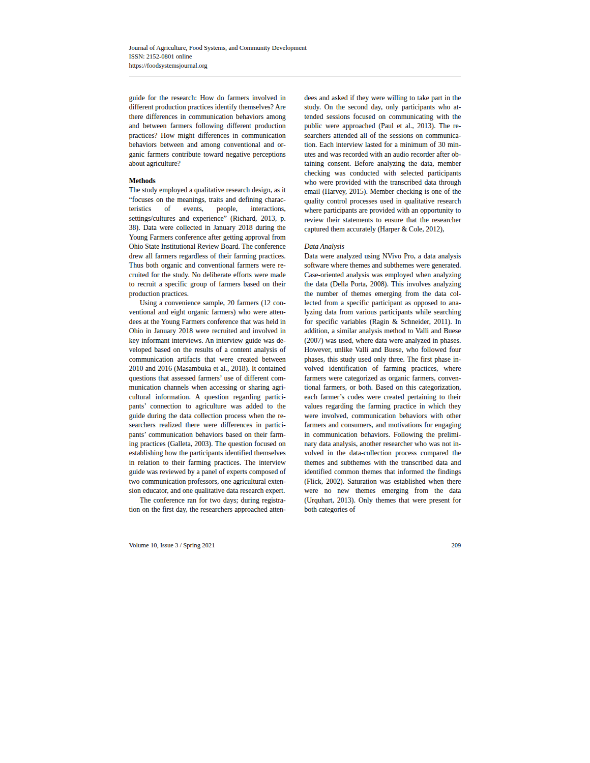Journal of Agriculture, Food Systems, and Community Development
ISSN: 2152-0801 online
https://foodsystemsjournal.org
guide for the research: How do farmers involved in different production practices identify themselves? Are there differences in communication behaviors among and between farmers following different production practices? How might differences in communication behaviors between and among conventional and organic farmers contribute toward negative perceptions about agriculture?
Methods
The study employed a qualitative research design, as it “focuses on the meanings, traits and defining characteristics of events, people, interactions, settings/cultures and experience” (Richard, 2013, p. 38). Data were collected in January 2018 during the Young Farmers conference after getting approval from Ohio State Institutional Review Board. The conference drew all farmers regardless of their farming practices. Thus both organic and conventional farmers were recruited for the study. No deliberate efforts were made to recruit a specific group of farmers based on their production practices.
Using a convenience sample, 20 farmers (12 conventional and eight organic farmers) who were attendees at the Young Farmers conference that was held in Ohio in January 2018 were recruited and involved in key informant interviews. An interview guide was developed based on the results of a content analysis of communication artifacts that were created between 2010 and 2016 (Masambuka et al., 2018). It contained questions that assessed farmers’ use of different communication channels when accessing or sharing agricultural information. A question regarding participants’ connection to agriculture was added to the guide during the data collection process when the researchers realized there were differences in participants’ communication behaviors based on their farming practices (Galleta, 2003). The question focused on establishing how the participants identified themselves in relation to their farming practices. The interview guide was reviewed by a panel of experts composed of two communication professors, one agricultural extension educator, and one qualitative data research expert.
The conference ran for two days; during registration on the first day, the researchers approached attendees and asked if they were willing to take part in the study. On the second day, only participants who attended sessions focused on communicating with the public were approached (Paul et al., 2013). The researchers attended all of the sessions on communication. Each interview lasted for a minimum of 30 minutes and was recorded with an audio recorder after obtaining consent. Before analyzing the data, member checking was conducted with selected participants who were provided with the transcribed data through email (Harvey, 2015). Member checking is one of the quality control processes used in qualitative research where participants are provided with an opportunity to review their statements to ensure that the researcher captured them accurately (Harper & Cole, 2012),
Data Analysis
Data were analyzed using NVivo Pro, a data analysis software where themes and subthemes were generated. Case-oriented analysis was employed when analyzing the data (Della Porta, 2008). This involves analyzing the number of themes emerging from the data collected from a specific participant as opposed to analyzing data from various participants while searching for specific variables (Ragin & Schneider, 2011). In addition, a similar analysis method to Valli and Buese (2007) was used, where data were analyzed in phases. However, unlike Valli and Buese, who followed four phases, this study used only three. The first phase involved identification of farming practices, where farmers were categorized as organic farmers, conventional farmers, or both. Based on this categorization, each farmer’s codes were created pertaining to their values regarding the farming practice in which they were involved, communication behaviors with other farmers and consumers, and motivations for engaging in communication behaviors. Following the preliminary data analysis, another researcher who was not involved in the data-collection process compared the themes and subthemes with the transcribed data and identified common themes that informed the findings (Flick, 2002). Saturation was established when there were no new themes emerging from the data (Urquhart, 2013). Only themes that were present for both categories of
Volume 10, Issue 3 / Spring 2021 209